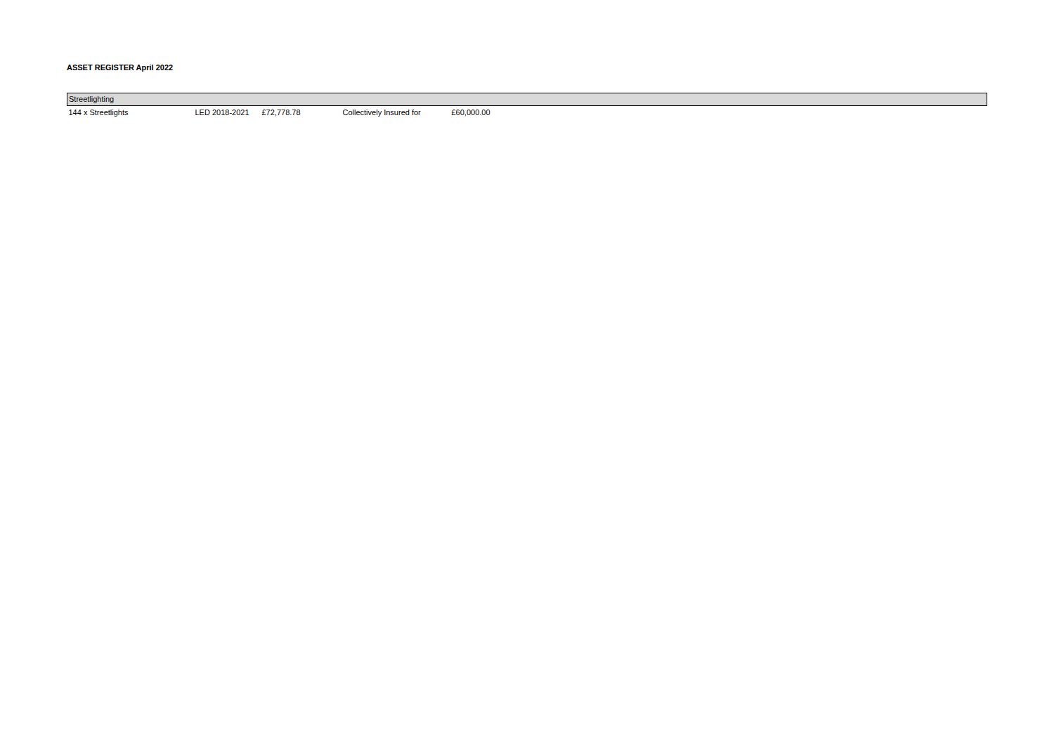ASSET REGISTER April 2022
| Streetlighting |
| 144 x Streetlights | LED 2018-2021 | £72,778.78 | Collectively Insured for | £60,000.00 | |